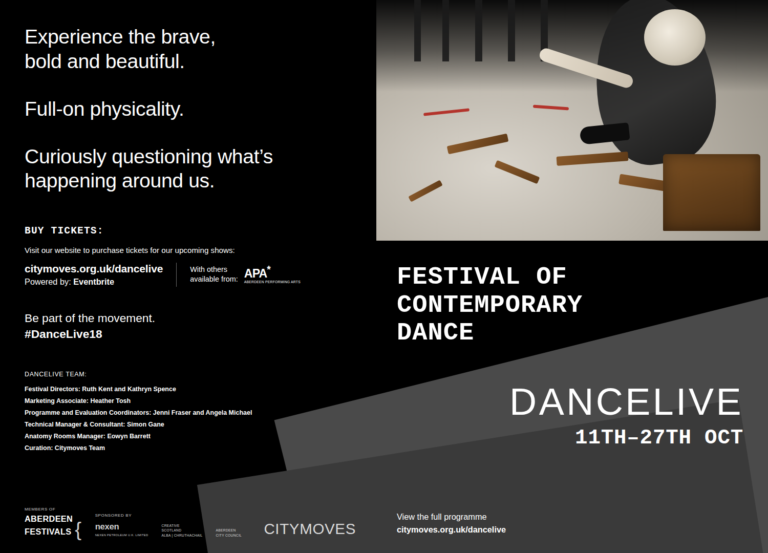Experience the brave,
bold and beautiful.
Full-on physicality.
Curiously questioning what’s
happening around us.
BUY TICKETS:
Visit our website to purchase tickets for our upcoming shows:
citymoves.org.uk/dancelive
Powered by: Eventbrite
With others
available from: APA* ABERDEEN PERFORMING ARTS
Be part of the movement.
#DanceLive18
DANCELIVE TEAM:
Festival Directors: Ruth Kent and Kathryn Spence
Marketing Associate: Heather Tosh
Programme and Evaluation Coordinators: Jenni Fraser and Angela Michael
Technical Manager & Consultant: Simon Gane
Anatomy Rooms Manager: Eowyn Barrett
Curation: Citymoves Team
MEMBERS OF ABERDEEN FESTIVALS
{
SPONSORED BY nexen NEXEN PETROLEUM U.K. LIMITED
CREATIVE
SCOTLAND
ALBA | CHRUTHACHAIL
ABERDEEN
CITY COUNCIL
CITYMOVES
Festival of
Contemporary
Dance
DANCELIVE
11TH–27TH OCT
View the full programme
citymoves.org.uk/dancelive